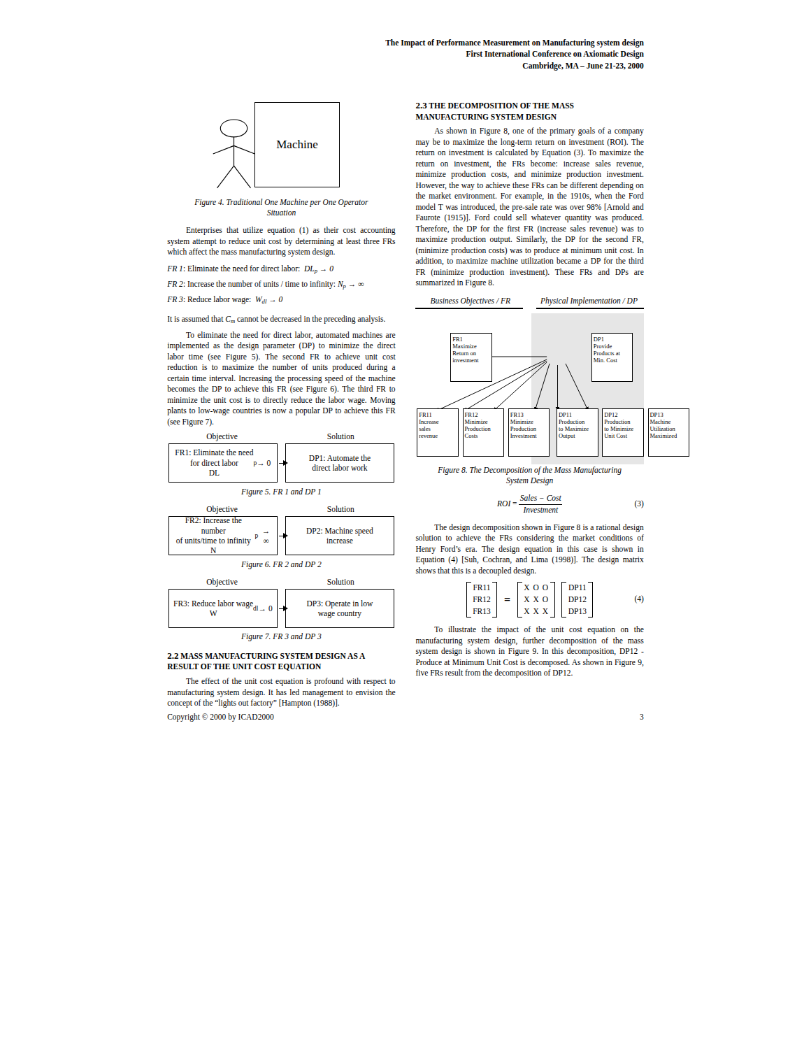The Impact of Performance Measurement on Manufacturing system design
First International Conference on Axiomatic Design
Cambridge, MA – June 21-23, 2000
Machine
Figure 4. Traditional One Machine per One Operator
Situation
Enterprises that utilize equation (1) as their cost accounting system attempt to reduce unit cost by determining at least three FRs which affect the mass manufacturing system design.
FR 1: Eliminate the need for direct labor: DLp→0
FR 2: Increase the number of units / time to infinity: Np→∞
FR 3: Reduce labor wage: Wdl→0
It is assumed that Cm cannot be decreased in the preceding analysis.
To eliminate the need for direct labor, automated machines are implemented as the design parameter (DP) to minimize the direct labor time (see Figure 5). The second FR to achieve unit cost reduction is to maximize the number of units produced during a certain time interval. Increasing the processing speed of the machine becomes the DP to achieve this FR (see Figure 6). The third FR to minimize the unit cost is to directly reduce the labor wage. Moving plants to low-wage countries is now a popular DP to achieve this FR (see Figure 7).
Objective Solution
FR1: Eliminate the need
for direct labor
DLp → 0
DP1: Automate the
direct labor work
Figure 5. FR 1 and DP 1
Objective Solution
FR2: Increase the number
of units/time to infinity
Np → ∞
DP2: Machine speed
increase
Figure 6. FR 2 and DP 2
Objective Solution
FR3: Reduce labor wage
Wdl → 0
DP3: Operate in low
wage country
Figure 7. FR 3 and DP 3
2.2 Mass Manufacturing System Design as a Result of the Unit Cost Equation
The effect of the unit cost equation is profound with respect to manufacturing system design. It has led management to envision the concept of the “lights out factory” [Hampton (1988)].
2.3 The Decomposition of the Mass Manufacturing System Design
As shown in Figure 8, one of the primary goals of a company may be to maximize the long-term return on investment (ROI). The return on investment is calculated by Equation (3). To maximize the return on investment, the FRs become: increase sales revenue, minimize production costs, and minimize production investment. However, the way to achieve these FRs can be different depending on the market environment. For example, in the 1910s, when the Ford model T was introduced, the pre-sale rate was over 98% [Arnold and Faurote (1915)]. Ford could sell whatever quantity was produced. Therefore, the DP for the first FR (increase sales revenue) was to maximize production output. Similarly, the DP for the second FR, (minimize production costs) was to produce at minimum unit cost. In addition, to maximize machine utilization became a DP for the third FR (minimize production investment). These FRs and DPs are summarized in Figure 8.
Business Objectives / FR Physical Implementation / DP
FR1
Maximize
Return on
investment
DP1
Provide
Products at
Min. Cost
FR11
Increase
sales
revenue
FR12
Minimize
Production
Costs
FR13
Minimize
Production
Investment
DP11
Production
to Maximize
Output
DP12
Production
to Minimize
Unit Cost
DP13
Machine
Utilization
Maximized
Figure 8. The Decomposition of the Mass Manufacturing
System Design
ROI = Sales − Cost Investment (3)
The design decomposition shown in Figure 8 is a rational design solution to achieve the FRs considering the market conditions of Henry Ford’s era. The design equation in this case is shown in Equation (4) [Suh, Cochran, and Lima (1998)]. The design matrix shows that this is a decoupled design.
| FR11 |
| FR12 |
| FR13 |
=
| X | O | O |
| X | X | O |
| X | X | X |
| DP11 |
| DP12 |
| DP13 |
(4)
To illustrate the impact of the unit cost equation on the manufacturing system design, further decomposition of the mass system design is shown in Figure 9. In this decomposition, DP12 - Produce at Minimum Unit Cost is decomposed. As shown in Figure 9, five FRs result from the decomposition of DP12.
Copyright © 2000 by ICAD2000 3